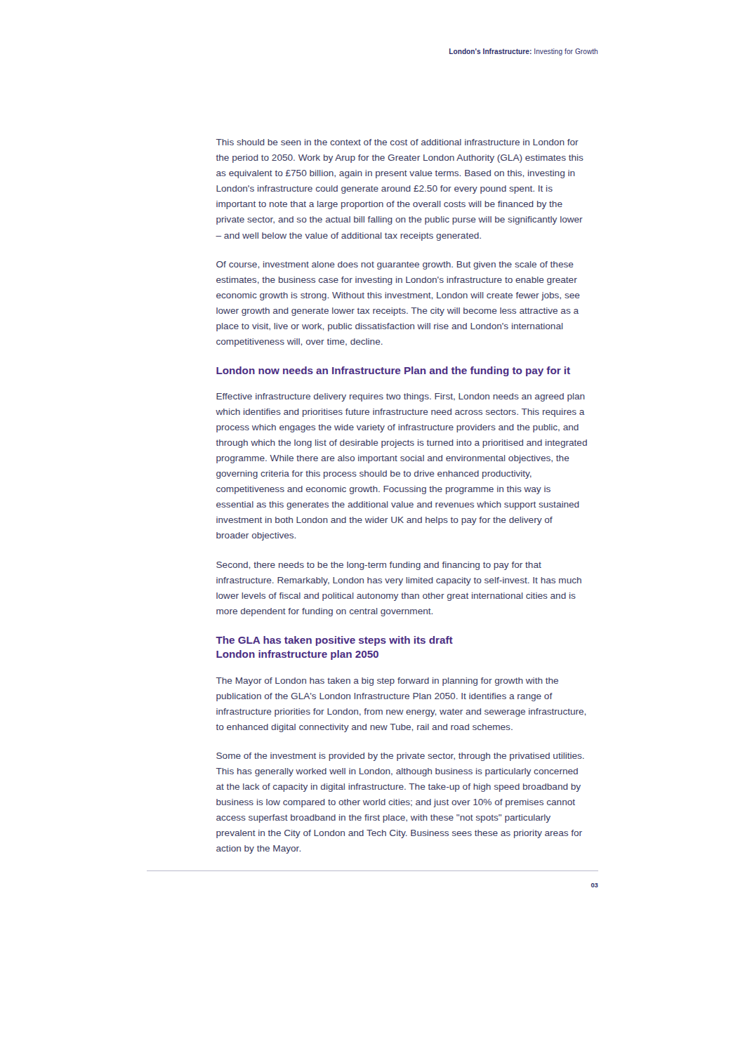London's Infrastructure: Investing for Growth
This should be seen in the context of the cost of additional infrastructure in London for the period to 2050. Work by Arup for the Greater London Authority (GLA) estimates this as equivalent to £750 billion, again in present value terms. Based on this, investing in London's infrastructure could generate around £2.50 for every pound spent. It is important to note that a large proportion of the overall costs will be financed by the private sector, and so the actual bill falling on the public purse will be significantly lower – and well below the value of additional tax receipts generated.
Of course, investment alone does not guarantee growth. But given the scale of these estimates, the business case for investing in London's infrastructure to enable greater economic growth is strong. Without this investment, London will create fewer jobs, see lower growth and generate lower tax receipts. The city will become less attractive as a place to visit, live or work, public dissatisfaction will rise and London's international competitiveness will, over time, decline.
London now needs an Infrastructure Plan and the funding to pay for it
Effective infrastructure delivery requires two things. First, London needs an agreed plan which identifies and prioritises future infrastructure need across sectors. This requires a process which engages the wide variety of infrastructure providers and the public, and through which the long list of desirable projects is turned into a prioritised and integrated programme. While there are also important social and environmental objectives, the governing criteria for this process should be to drive enhanced productivity, competitiveness and economic growth. Focussing the programme in this way is essential as this generates the additional value and revenues which support sustained investment in both London and the wider UK and helps to pay for the delivery of broader objectives.
Second, there needs to be the long-term funding and financing to pay for that infrastructure. Remarkably, London has very limited capacity to self-invest. It has much lower levels of fiscal and political autonomy than other great international cities and is more dependent for funding on central government.
The GLA has taken positive steps with its draft
London infrastructure plan 2050
The Mayor of London has taken a big step forward in planning for growth with the publication of the GLA's London Infrastructure Plan 2050. It identifies a range of infrastructure priorities for London, from new energy, water and sewerage infrastructure, to enhanced digital connectivity and new Tube, rail and road schemes.
Some of the investment is provided by the private sector, through the privatised utilities. This has generally worked well in London, although business is particularly concerned at the lack of capacity in digital infrastructure. The take-up of high speed broadband by business is low compared to other world cities; and just over 10% of premises cannot access superfast broadband in the first place, with these "not spots" particularly prevalent in the City of London and Tech City. Business sees these as priority areas for action by the Mayor.
03